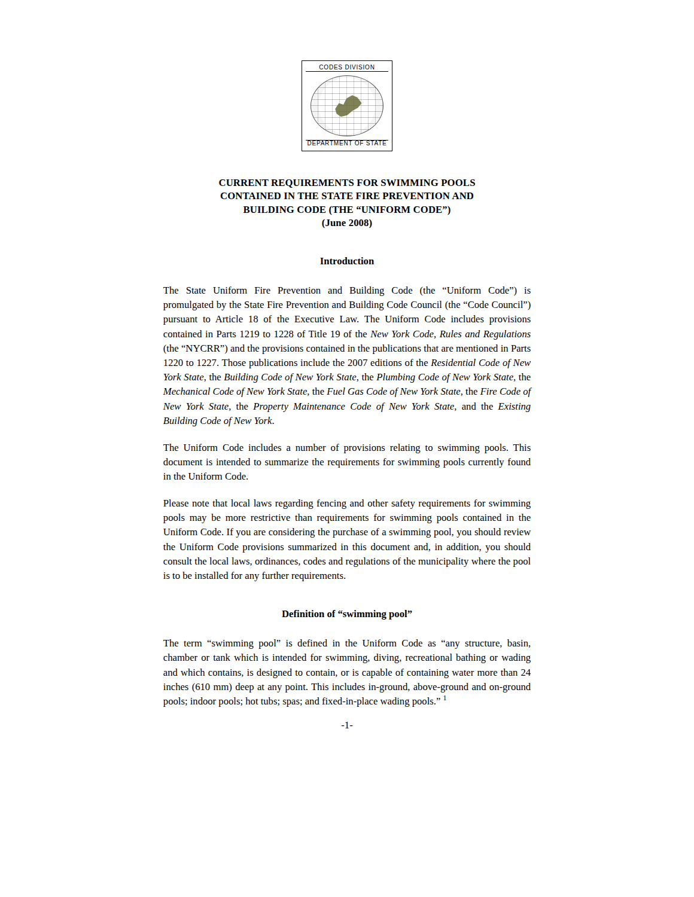CODES DIVISION
DEPARTMENT OF STATE
Current Requirements for Swimming Pools
Contained in the State Fire Prevention and
Building Code (the “Uniform Code”) (June 2008)
Introduction
The State Uniform Fire Prevention and Building Code (the “Uniform Code”) is promulgated by the State Fire Prevention and Building Code Council (the “Code Council”) pursuant to Article 18 of the Executive Law. The Uniform Code includes provisions contained in Parts 1219 to 1228 of Title 19 of the New York Code, Rules and Regulations (the “NYCRR”) and the provisions contained in the publications that are mentioned in Parts 1220 to 1227. Those publications include the 2007 editions of the Residential Code of New York State, the Building Code of New York State, the Plumbing Code of New York State, the Mechanical Code of New York State, the Fuel Gas Code of New York State, the Fire Code of New York State, the Property Maintenance Code of New York State, and the Existing Building Code of New York.
The Uniform Code includes a number of provisions relating to swimming pools. This document is intended to summarize the requirements for swimming pools currently found in the Uniform Code.
Please note that local laws regarding fencing and other safety requirements for swimming pools may be more restrictive than requirements for swimming pools contained in the Uniform Code. If you are considering the purchase of a swimming pool, you should review the Uniform Code provisions summarized in this document and, in addition, you should consult the local laws, ordinances, codes and regulations of the municipality where the pool is to be installed for any further requirements.
Definition of “swimming pool”
The term “swimming pool” is defined in the Uniform Code as “any structure, basin, chamber or tank which is intended for swimming, diving, recreational bathing or wading and which contains, is designed to contain, or is capable of containing water more than 24 inches (610 mm) deep at any point. This includes in-ground, above-ground and on-ground pools; indoor pools; hot tubs; spas; and fixed-in-place wading pools.” 1
-1-